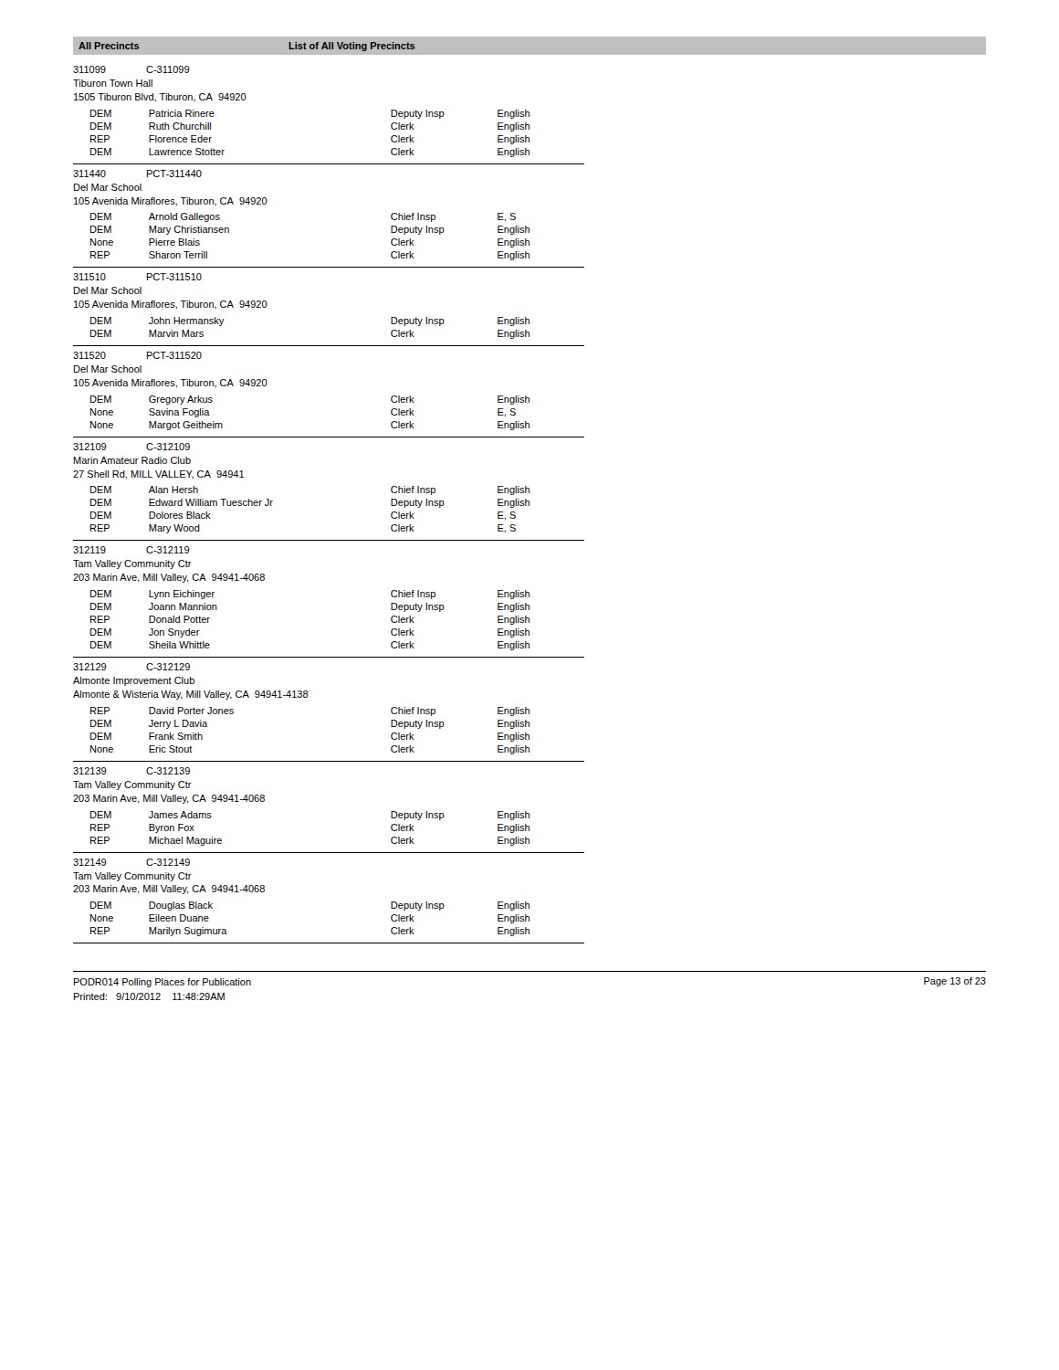All Precincts List of All Voting Precincts
311099 C-311099
Tiburon Town Hall
1505 Tiburon Blvd, Tiburon, CA 94920
| DEM | Patricia Rinere | Deputy Insp | English |
| DEM | Ruth Churchill | Clerk | English |
| REP | Florence Eder | Clerk | English |
| DEM | Lawrence Stotter | Clerk | English |
311440 PCT-311440
Del Mar School
105 Avenida Miraflores, Tiburon, CA 94920
| DEM | Arnold Gallegos | Chief Insp | E, S |
| DEM | Mary Christiansen | Deputy Insp | English |
| None | Pierre Blais | Clerk | English |
| REP | Sharon Terrill | Clerk | English |
311510 PCT-311510
Del Mar School
105 Avenida Miraflores, Tiburon, CA 94920
| DEM | John Hermansky | Deputy Insp | English |
| DEM | Marvin Mars | Clerk | English |
311520 PCT-311520
Del Mar School
105 Avenida Miraflores, Tiburon, CA 94920
| DEM | Gregory Arkus | Clerk | English |
| None | Savina Foglia | Clerk | E, S |
| None | Margot Geitheim | Clerk | English |
312109 C-312109
Marin Amateur Radio Club
27 Shell Rd, MILL VALLEY, CA 94941
| DEM | Alan Hersh | Chief Insp | English |
| DEM | Edward William Tuescher Jr | Deputy Insp | English |
| DEM | Dolores Black | Clerk | E, S |
| REP | Mary Wood | Clerk | E, S |
312119 C-312119
Tam Valley Community Ctr
203 Marin Ave, Mill Valley, CA 94941-4068
| DEM | Lynn Eichinger | Chief Insp | English |
| DEM | Joann Mannion | Deputy Insp | English |
| REP | Donald Potter | Clerk | English |
| DEM | Jon Snyder | Clerk | English |
| DEM | Sheila Whittle | Clerk | English |
312129 C-312129
Almonte Improvement Club
Almonte & Wisteria Way, Mill Valley, CA 94941-4138
| REP | David Porter Jones | Chief Insp | English |
| DEM | Jerry L Davia | Deputy Insp | English |
| DEM | Frank Smith | Clerk | English |
| None | Eric Stout | Clerk | English |
312139 C-312139
Tam Valley Community Ctr
203 Marin Ave, Mill Valley, CA 94941-4068
| DEM | James Adams | Deputy Insp | English |
| REP | Byron Fox | Clerk | English |
| REP | Michael Maguire | Clerk | English |
312149 C-312149
Tam Valley Community Ctr
203 Marin Ave, Mill Valley, CA 94941-4068
| DEM | Douglas Black | Deputy Insp | English |
| None | Eileen Duane | Clerk | English |
| REP | Marilyn Sugimura | Clerk | English |
PODR014 Polling Places for Publication
Printed: 9/10/2012 11:48:29AM
Page 13 of 23